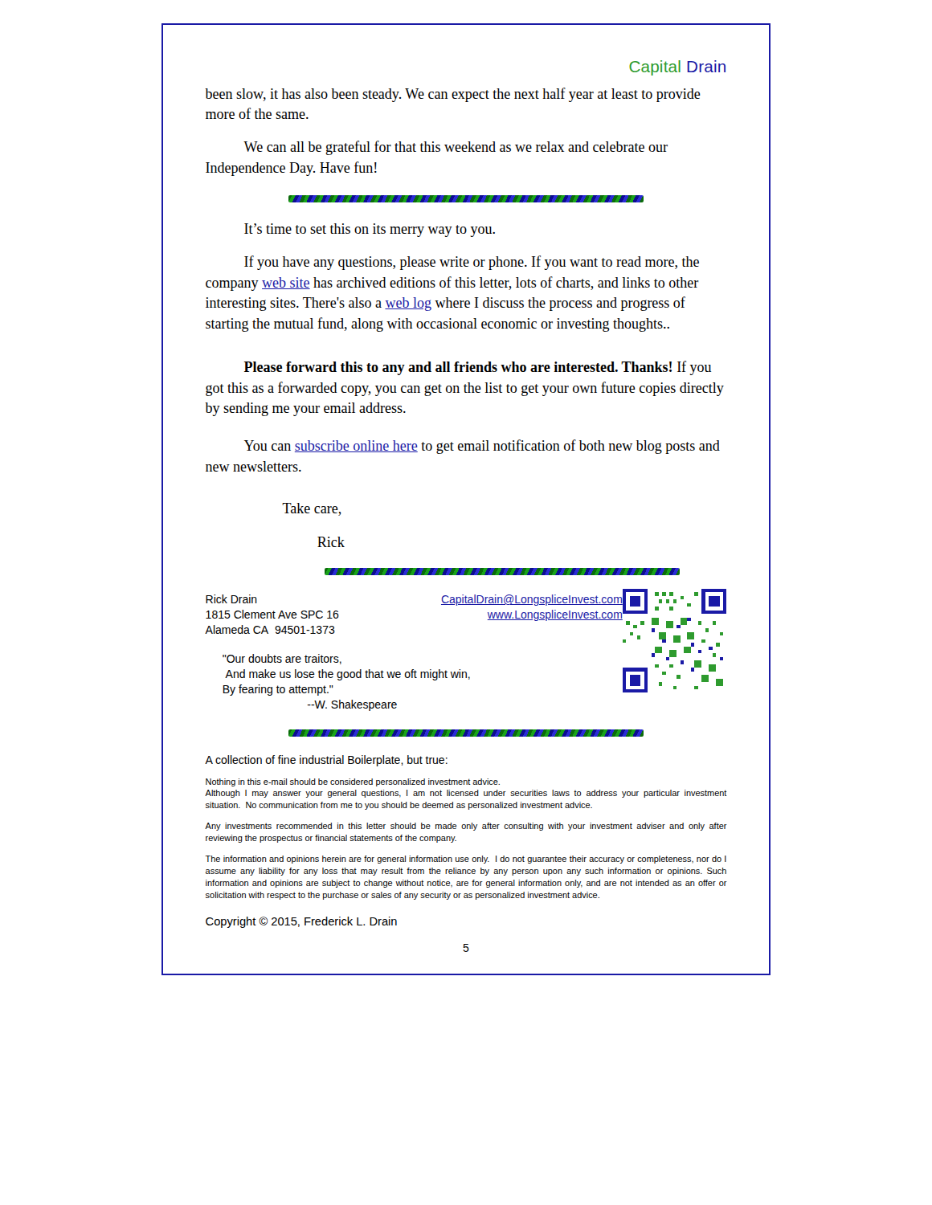Capital Drain
been slow, it has also been steady. We can expect the next half year at least to provide more of the same.
We can all be grateful for that this weekend as we relax and celebrate our Independence Day. Have fun!
It’s time to set this on its merry way to you.
If you have any questions, please write or phone. If you want to read more, the company web site has archived editions of this letter, lots of charts, and links to other interesting sites. There's also a web log where I discuss the process and progress of starting the mutual fund, along with occasional economic or investing thoughts..
Please forward this to any and all friends who are interested. Thanks! If you got this as a forwarded copy, you can get on the list to get your own future copies directly by sending me your email address.
You can subscribe online here to get email notification of both new blog posts and new newsletters.
Take care, Rick
Rick Drain
1815 Clement Ave SPC 16
Alameda CA 94501-1373
CapitalDrain@LongspliceInvest.com
www.LongspliceInvest.com
"Our doubts are traitors,
And make us lose the good that we oft might win,
By fearing to attempt."
--W. Shakespeare
A collection of fine industrial Boilerplate, but true:
Nothing in this e-mail should be considered personalized investment advice.
Although I may answer your general questions, I am not licensed under securities laws to address your particular investment situation. No communication from me to you should be deemed as personalized investment advice.
Any investments recommended in this letter should be made only after consulting with your investment adviser and only after reviewing the prospectus or financial statements of the company.
The information and opinions herein are for general information use only. I do not guarantee their accuracy or completeness, nor do I assume any liability for any loss that may result from the reliance by any person upon any such information or opinions. Such information and opinions are subject to change without notice, are for general information only, and are not intended as an offer or solicitation with respect to the purchase or sales of any security or as personalized investment advice.
Copyright © 2015, Frederick L. Drain
5